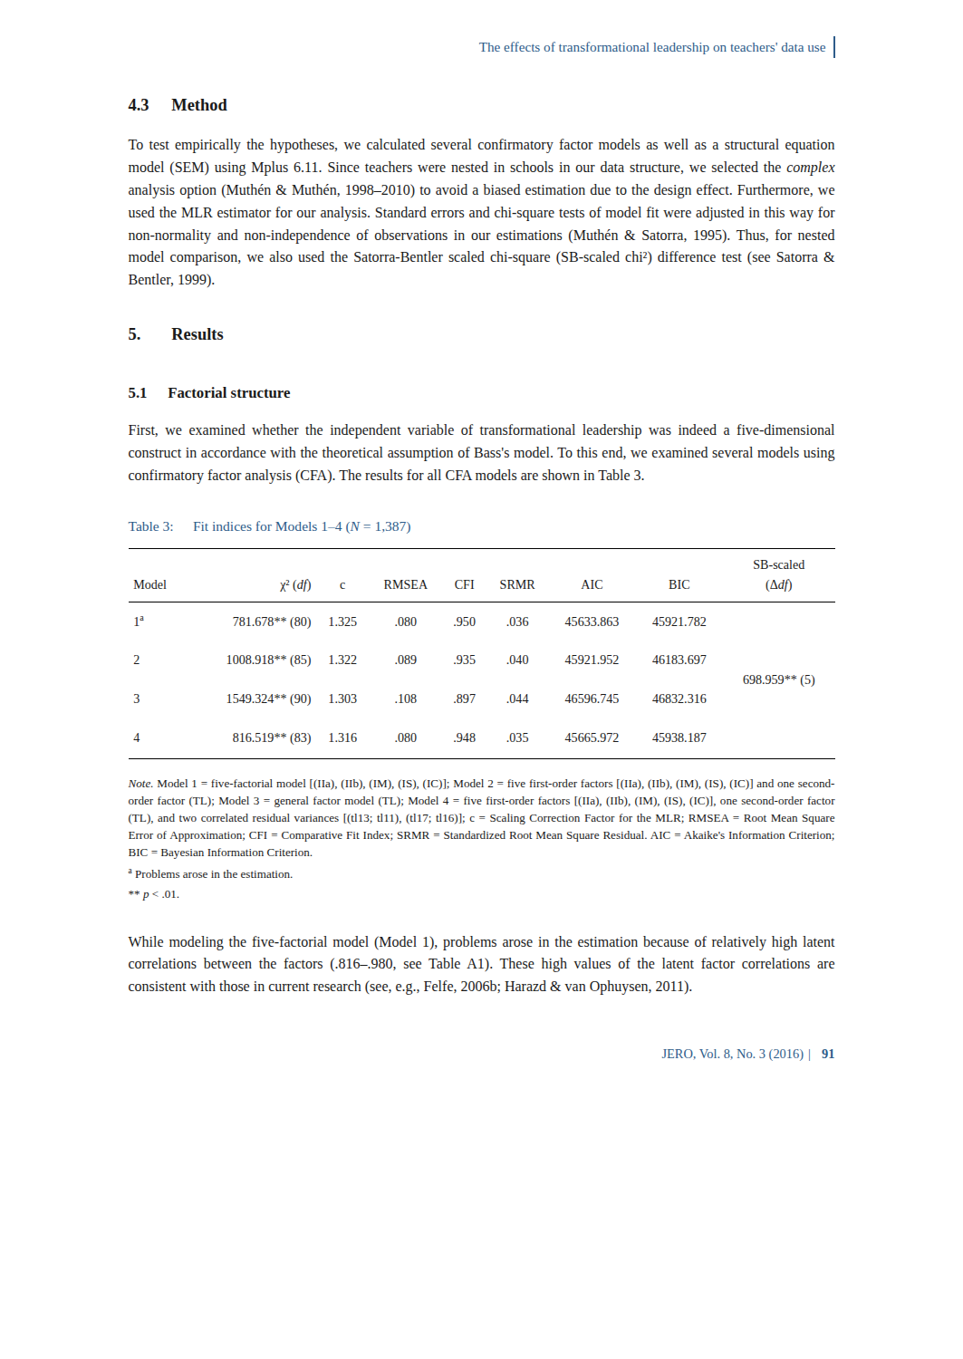The effects of transformational leadership on teachers' data use
4.3 Method
To test empirically the hypotheses, we calculated several confirmatory factor models as well as a structural equation model (SEM) using Mplus 6.11. Since teachers were nested in schools in our data structure, we selected the complex analysis option (Muthén & Muthén, 1998–2010) to avoid a biased estimation due to the design effect. Furthermore, we used the MLR estimator for our analysis. Standard errors and chi-square tests of model fit were adjusted in this way for non-normality and non-independence of observations in our estimations (Muthén & Satorra, 1995). Thus, for nested model comparison, we also used the Satorra-Bentler scaled chi-square (SB-scaled chi²) difference test (see Satorra & Bentler, 1999).
5. Results
5.1 Factorial structure
First, we examined whether the independent variable of transformational leadership was indeed a five-dimensional construct in accordance with the theoretical assumption of Bass's model. To this end, we examined several models using confirmatory factor analysis (CFA). The results for all CFA models are shown in Table 3.
Table 3: Fit indices for Models 1–4 (N = 1,387)
| Model | χ² ( df ) | c | RMSEA | CFI | SRMR | AIC | BIC | SB-scaled (Δ df ) |
| --- | --- | --- | --- | --- | --- | --- | --- | --- |
| 1 a | 781.678** (80) | 1.325 | .080 | .950 | .036 | 45633.863 | 45921.782 | |
| 2 | 1008.918** (85) | 1.322 | .089 | .935 | .040 | 45921.952 | 46183.697 | 698.959** (5) |
| 3 | 1549.324** (90) | 1.303 | .108 | .897 | .044 | 46596.745 | 46832.316 |
| 4 | 816.519** (83) | 1.316 | .080 | .948 | .035 | 45665.972 | 45938.187 | |
Note. Model 1 = five-factorial model [(IIa), (IIb), (IM), (IS), (IC)]; Model 2 = five first-order factors [(IIa), (IIb), (IM), (IS), (IC)] and one second-order factor (TL); Model 3 = general factor model (TL); Model 4 = five first-order factors [(IIa), (IIb), (IM), (IS), (IC)], one second-order factor (TL), and two correlated residual variances [(tl13; tl11), (tl17; tl16)]; c = Scaling Correction Factor for the MLR; RMSEA = Root Mean Square Error of Approximation; CFI = Comparative Fit Index; SRMR = Standardized Root Mean Square Residual. AIC = Akaike's Information Criterion; BIC = Bayesian Information Criterion.
a Problems arose in the estimation.
** p < .01.
While modeling the five-factorial model (Model 1), problems arose in the estimation because of relatively high latent correlations between the factors (.816–.980, see Table A1). These high values of the latent factor correlations are consistent with those in current research (see, e.g., Felfe, 2006b; Harazd & van Ophuysen, 2011).
JERO, Vol. 8, No. 3 (2016)|91